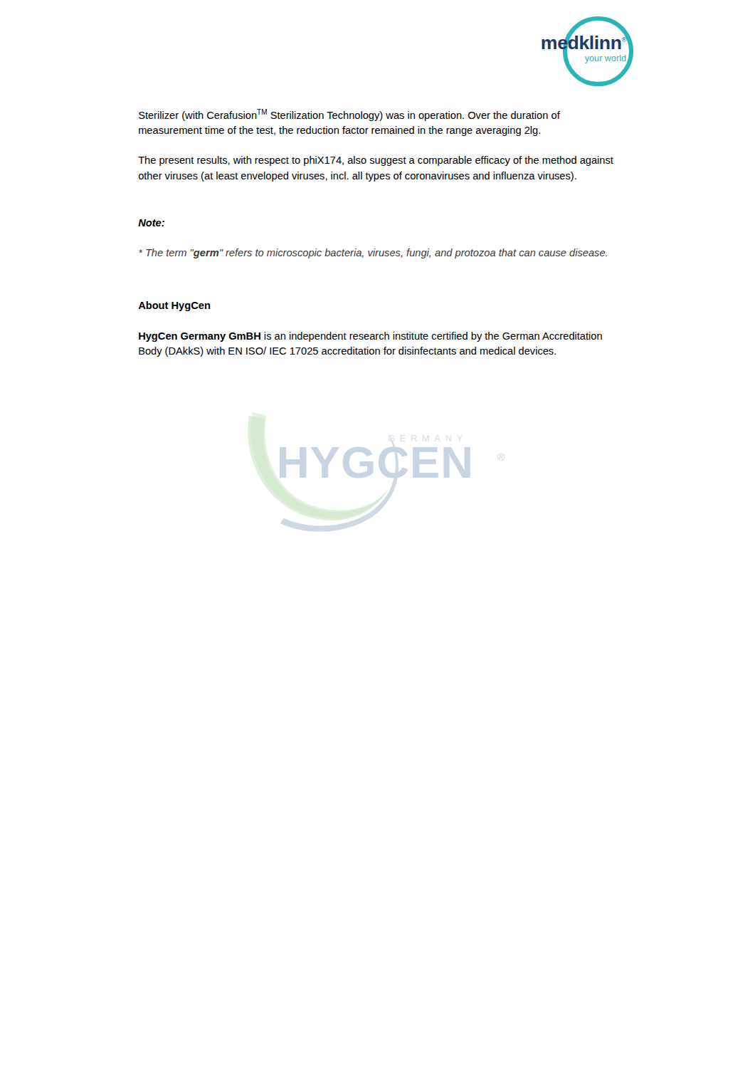medklinn®
your world
Sterilizer (with CerafusionTM Sterilization Technology) was in operation. Over the duration of measurement time of the test, the reduction factor remained in the range averaging 2lg.
The present results, with respect to phiX174, also suggest a comparable efficacy of the method against other viruses (at least enveloped viruses, incl. all types of coronaviruses and influenza viruses).
Note:
* The term "germ" refers to microscopic bacteria, viruses, fungi, and protozoa that can cause disease.
About HygCen
HygCen Germany GmBH is an independent research institute certified by the German Accreditation Body (DAkkS) with EN ISO/ IEC 17025 accreditation for disinfectants and medical devices.
HYGCEN ® GERMANY